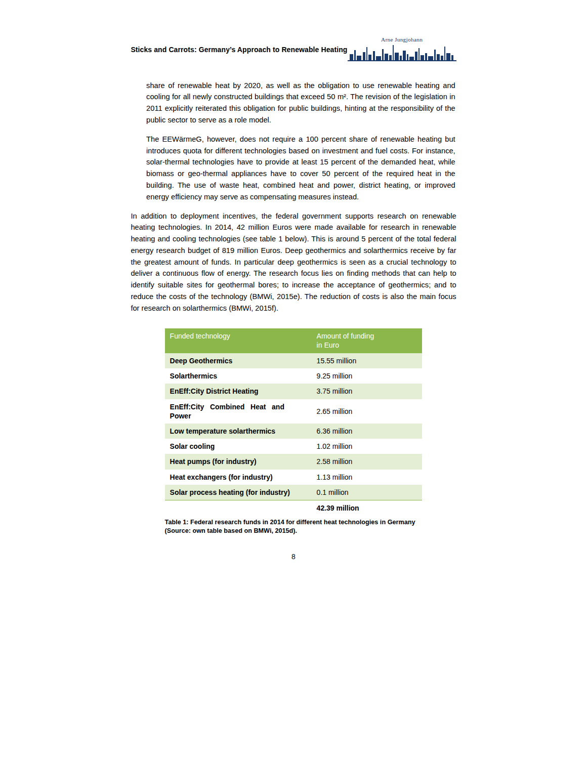Sticks and Carrots: Germany’s Approach to Renewable Heating
Arne Jungjohann
share of renewable heat by 2020, as well as the obligation to use renewable heating and cooling for all newly constructed buildings that exceed 50 m². The revision of the legislation in 2011 explicitly reiterated this obligation for public buildings, hinting at the responsibility of the public sector to serve as a role model.
The EEWärmeG, however, does not require a 100 percent share of renewable heating but introduces quota for different technologies based on investment and fuel costs. For instance, solar-thermal technologies have to provide at least 15 percent of the demanded heat, while biomass or geo-thermal appliances have to cover 50 percent of the required heat in the building. The use of waste heat, combined heat and power, district heating, or improved energy efficiency may serve as compensating measures instead.
In addition to deployment incentives, the federal government supports research on renewable heating technologies. In 2014, 42 million Euros were made available for research in renewable heating and cooling technologies (see table 1 below). This is around 5 percent of the total federal energy research budget of 819 million Euros. Deep geothermics and solarthermics receive by far the greatest amount of funds. In particular deep geothermics is seen as a crucial technology to deliver a continuous flow of energy. The research focus lies on finding methods that can help to identify suitable sites for geothermal bores; to increase the acceptance of geothermics; and to reduce the costs of the technology (BMWi, 2015e). The reduction of costs is also the main focus for research on solarthermics (BMWi, 2015f).
| Funded technology | Amount of funding in Euro |
| --- | --- |
| Deep Geothermics | 15.55 million |
| Solarthermics | 9.25 million |
| EnEff:City District Heating | 3.75 million |
| EnEff:City Combined Heat and Power | 2.65 million |
| Low temperature solarthermics | 6.36 million |
| Solar cooling | 1.02 million |
| Heat pumps (for industry) | 2.58 million |
| Heat exchangers (for industry) | 1.13 million |
| Solar process heating (for industry) | 0.1 million |
| | 42.39 million |
Table 1: Federal research funds in 2014 for different heat technologies in Germany (Source: own table based on BMWi, 2015d).
8